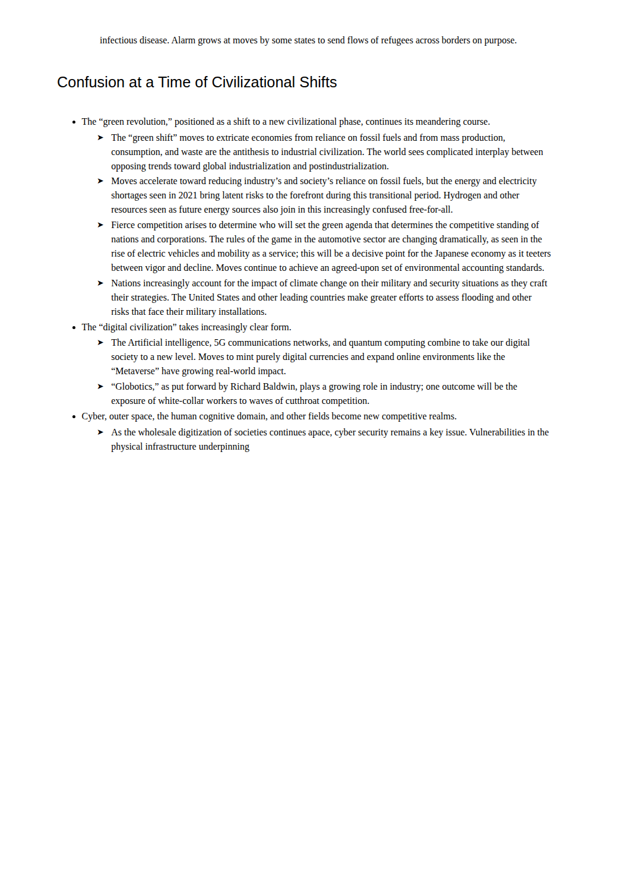infectious disease. Alarm grows at moves by some states to send flows of refugees across borders on purpose.
Confusion at a Time of Civilizational Shifts
The “green revolution,” positioned as a shift to a new civilizational phase, continues its meandering course.
The “green shift” moves to extricate economies from reliance on fossil fuels and from mass production, consumption, and waste are the antithesis to industrial civilization. The world sees complicated interplay between opposing trends toward global industrialization and postindustrialization.
Moves accelerate toward reducing industry’s and society’s reliance on fossil fuels, but the energy and electricity shortages seen in 2021 bring latent risks to the forefront during this transitional period. Hydrogen and other resources seen as future energy sources also join in this increasingly confused free-for-all.
Fierce competition arises to determine who will set the green agenda that determines the competitive standing of nations and corporations. The rules of the game in the automotive sector are changing dramatically, as seen in the rise of electric vehicles and mobility as a service; this will be a decisive point for the Japanese economy as it teeters between vigor and decline. Moves continue to achieve an agreed-upon set of environmental accounting standards.
Nations increasingly account for the impact of climate change on their military and security situations as they craft their strategies. The United States and other leading countries make greater efforts to assess flooding and other risks that face their military installations.
The “digital civilization” takes increasingly clear form.
The Artificial intelligence, 5G communications networks, and quantum computing combine to take our digital society to a new level. Moves to mint purely digital currencies and expand online environments like the “Metaverse” have growing real-world impact.
“Globotics,” as put forward by Richard Baldwin, plays a growing role in industry; one outcome will be the exposure of white-collar workers to waves of cutthroat competition.
Cyber, outer space, the human cognitive domain, and other fields become new competitive realms.
As the wholesale digitization of societies continues apace, cyber security remains a key issue. Vulnerabilities in the physical infrastructure underpinning